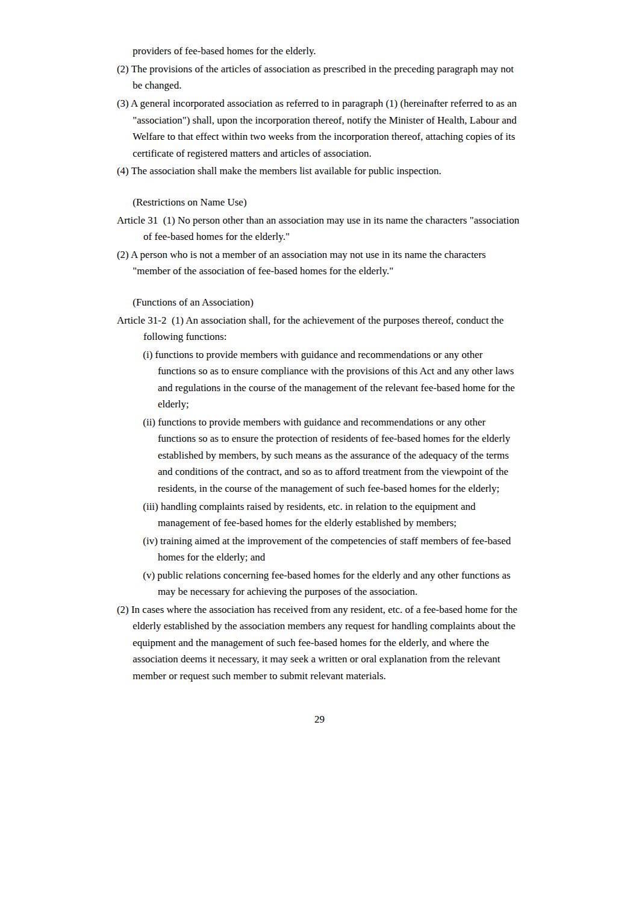providers of fee-based homes for the elderly.
(2) The provisions of the articles of association as prescribed in the preceding paragraph may not be changed.
(3) A general incorporated association as referred to in paragraph (1) (hereinafter referred to as an "association") shall, upon the incorporation thereof, notify the Minister of Health, Labour and Welfare to that effect within two weeks from the incorporation thereof, attaching copies of its certificate of registered matters and articles of association.
(4) The association shall make the members list available for public inspection.
(Restrictions on Name Use)
Article 31 (1) No person other than an association may use in its name the characters "association of fee-based homes for the elderly."
(2) A person who is not a member of an association may not use in its name the characters "member of the association of fee-based homes for the elderly."
(Functions of an Association)
Article 31-2 (1) An association shall, for the achievement of the purposes thereof, conduct the following functions:
(i) functions to provide members with guidance and recommendations or any other functions so as to ensure compliance with the provisions of this Act and any other laws and regulations in the course of the management of the relevant fee-based home for the elderly;
(ii) functions to provide members with guidance and recommendations or any other functions so as to ensure the protection of residents of fee-based homes for the elderly established by members, by such means as the assurance of the adequacy of the terms and conditions of the contract, and so as to afford treatment from the viewpoint of the residents, in the course of the management of such fee-based homes for the elderly;
(iii) handling complaints raised by residents, etc. in relation to the equipment and management of fee-based homes for the elderly established by members;
(iv) training aimed at the improvement of the competencies of staff members of fee-based homes for the elderly; and
(v) public relations concerning fee-based homes for the elderly and any other functions as may be necessary for achieving the purposes of the association.
(2) In cases where the association has received from any resident, etc. of a fee-based home for the elderly established by the association members any request for handling complaints about the equipment and the management of such fee-based homes for the elderly, and where the association deems it necessary, it may seek a written or oral explanation from the relevant member or request such member to submit relevant materials.
29